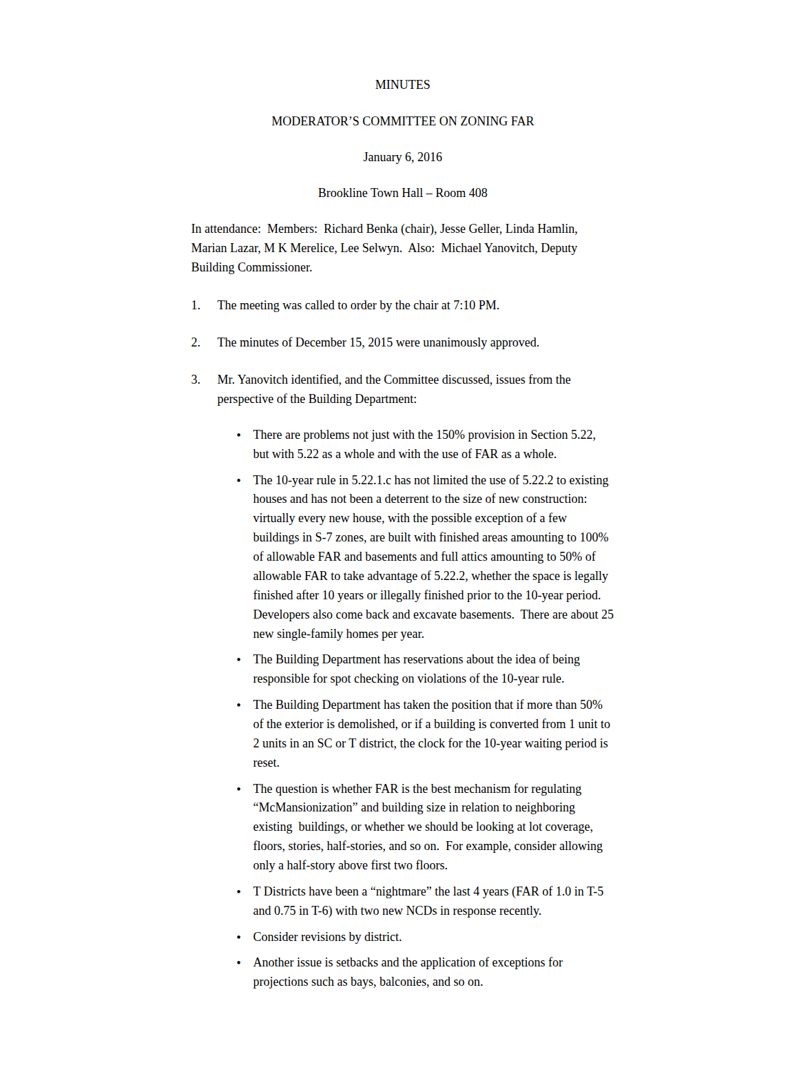MINUTES
MODERATOR’S COMMITTEE ON ZONING FAR
January 6, 2016
Brookline Town Hall – Room 408
In attendance: Members: Richard Benka (chair), Jesse Geller, Linda Hamlin, Marian Lazar, M K Merelice, Lee Selwyn. Also: Michael Yanovitch, Deputy Building Commissioner.
The meeting was called to order by the chair at 7:10 PM.
The minutes of December 15, 2015 were unanimously approved.
Mr. Yanovitch identified, and the Committee discussed, issues from the perspective of the Building Department:
There are problems not just with the 150% provision in Section 5.22, but with 5.22 as a whole and with the use of FAR as a whole.
The 10-year rule in 5.22.1.c has not limited the use of 5.22.2 to existing houses and has not been a deterrent to the size of new construction: virtually every new house, with the possible exception of a few buildings in S-7 zones, are built with finished areas amounting to 100% of allowable FAR and basements and full attics amounting to 50% of allowable FAR to take advantage of 5.22.2, whether the space is legally finished after 10 years or illegally finished prior to the 10-year period. Developers also come back and excavate basements. There are about 25 new single-family homes per year.
The Building Department has reservations about the idea of being responsible for spot checking on violations of the 10-year rule.
The Building Department has taken the position that if more than 50% of the exterior is demolished, or if a building is converted from 1 unit to 2 units in an SC or T district, the clock for the 10-year waiting period is reset.
The question is whether FAR is the best mechanism for regulating “McMansionization” and building size in relation to neighboring existing buildings, or whether we should be looking at lot coverage, floors, stories, half-stories, and so on. For example, consider allowing only a half-story above first two floors.
T Districts have been a “nightmare” the last 4 years (FAR of 1.0 in T-5 and 0.75 in T-6) with two new NCDs in response recently.
Consider revisions by district.
Another issue is setbacks and the application of exceptions for projections such as bays, balconies, and so on.